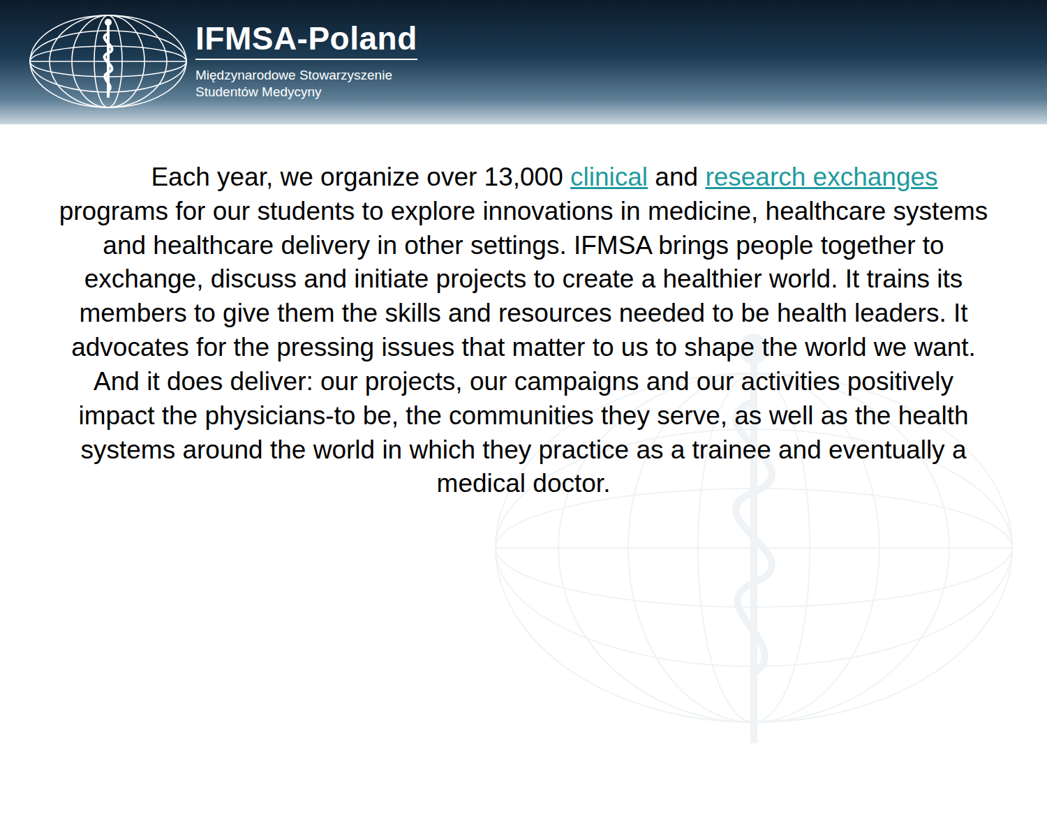IFMSA-Poland
Międzynarodowe Stowarzyszenie
Studentów Medycyny
Each year, we organize over 13,000 clinical and research exchanges programs for our students to explore innovations in medicine, healthcare systems and healthcare delivery in other settings. IFMSA brings people together to exchange, discuss and initiate projects to create a healthier world. It trains its members to give them the skills and resources needed to be health leaders. It advocates for the pressing issues that matter to us to shape the world we want. And it does deliver: our projects, our campaigns and our activities positively impact the physicians-to be, the communities they serve, as well as the health systems around the world in which they practice as a trainee and eventually a medical doctor.